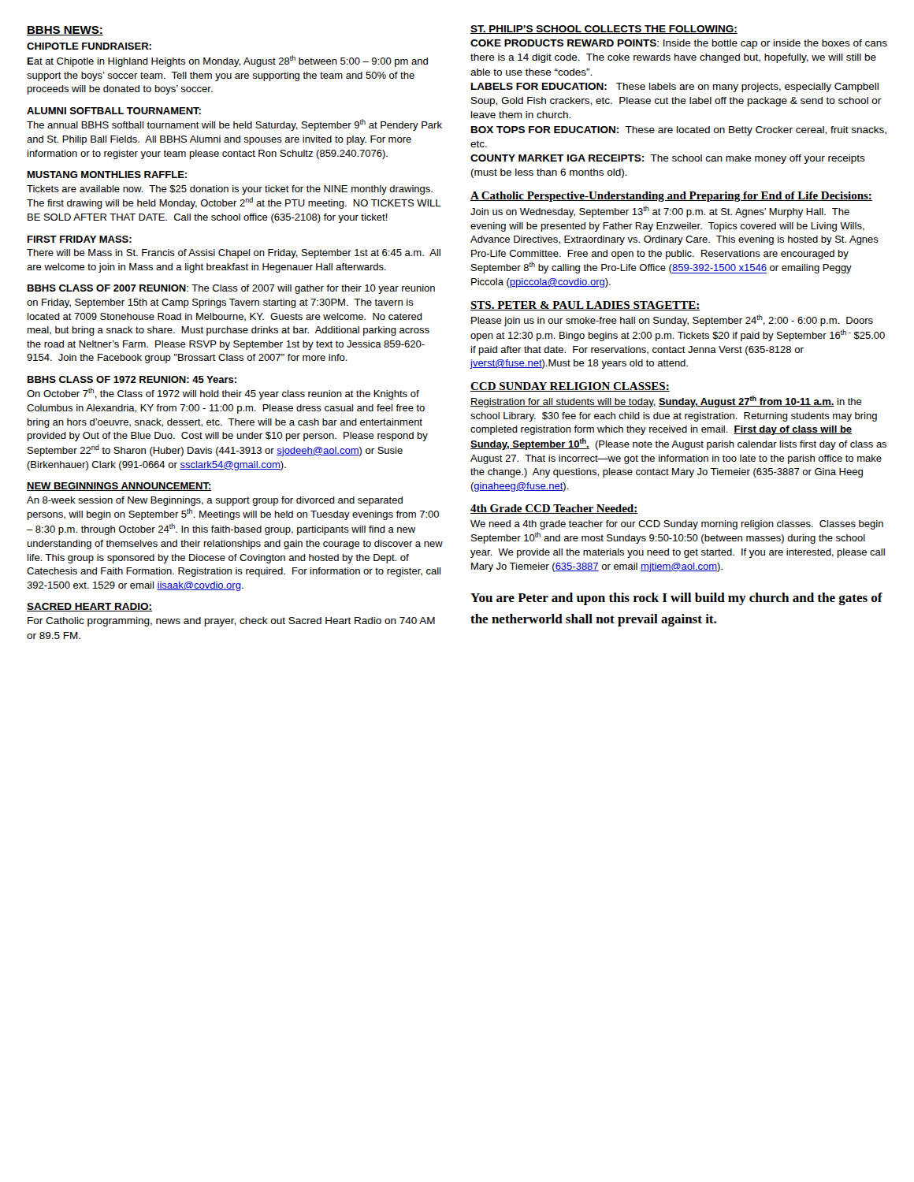BBHS NEWS:
CHIPOTLE FUNDRAISER:
Eat at Chipotle in Highland Heights on Monday, August 28th between 5:00 – 9:00 pm and support the boys’ soccer team. Tell them you are supporting the team and 50% of the proceeds will be donated to boys’ soccer.
ALUMNI SOFTBALL TOURNAMENT:
The annual BBHS softball tournament will be held Saturday, September 9th at Pendery Park and St. Philip Ball Fields. All BBHS Alumni and spouses are invited to play. For more information or to register your team please contact Ron Schultz (859.240.7076).
MUSTANG MONTHLIES RAFFLE:
Tickets are available now. The $25 donation is your ticket for the NINE monthly drawings. The first drawing will be held Monday, October 2nd at the PTU meeting. NO TICKETS WILL BE SOLD AFTER THAT DATE. Call the school office (635-2108) for your ticket!
FIRST FRIDAY MASS:
There will be Mass in St. Francis of Assisi Chapel on Friday, September 1st at 6:45 a.m. All are welcome to join in Mass and a light breakfast in Hegenauer Hall afterwards.
BBHS CLASS OF 2007 REUNION: The Class of 2007 will gather for their 10 year reunion on Friday, September 15th at Camp Springs Tavern starting at 7:30PM. The tavern is located at 7009 Stonehouse Road in Melbourne, KY. Guests are welcome. No catered meal, but bring a snack to share. Must purchase drinks at bar. Additional parking across the road at Neltner’s Farm. Please RSVP by September 1st by text to Jessica 859-620-9154. Join the Facebook group "Brossart Class of 2007" for more info.
BBHS CLASS OF 1972 REUNION: 45 Years:
On October 7th, the Class of 1972 will hold their 45 year class reunion at the Knights of Columbus in Alexandria, KY from 7:00 - 11:00 p.m. Please dress casual and feel free to bring an hors d’oeuvre, snack, dessert, etc. There will be a cash bar and entertainment provided by Out of the Blue Duo. Cost will be under $10 per person. Please respond by September 22nd to Sharon (Huber) Davis (441-3913 or sjodeeh@aol.com) or Susie (Birkenhauer) Clark (991-0664 or ssclark54@gmail.com).
NEW BEGINNINGS ANNOUNCEMENT:
An 8-week session of New Beginnings, a support group for divorced and separated persons, will begin on September 5th. Meetings will be held on Tuesday evenings from 7:00 – 8:30 p.m. through October 24th. In this faith-based group, participants will find a new understanding of themselves and their relationships and gain the courage to discover a new life. This group is sponsored by the Diocese of Covington and hosted by the Dept. of Catechesis and Faith Formation. Registration is required. For information or to register, call 392-1500 ext. 1529 or email iisaak@covdio.org.
SACRED HEART RADIO:
For Catholic programming, news and prayer, check out Sacred Heart Radio on 740 AM or 89.5 FM.
ST. PHILIP’S SCHOOL COLLECTS THE FOLLOWING:
COKE PRODUCTS REWARD POINTS: Inside the bottle cap or inside the boxes of cans there is a 14 digit code. The coke rewards have changed but, hopefully, we will still be able to use these “codes”.
LABELS FOR EDUCATION: These labels are on many projects, especially Campbell Soup, Gold Fish crackers, etc. Please cut the label off the package & send to school or leave them in church.
BOX TOPS FOR EDUCATION: These are located on Betty Crocker cereal, fruit snacks, etc.
COUNTY MARKET IGA RECEIPTS: The school can make money off your receipts (must be less than 6 months old).
A Catholic Perspective-Understanding and Preparing for End of Life Decisions:
Join us on Wednesday, September 13th at 7:00 p.m. at St. Agnes’ Murphy Hall. The evening will be presented by Father Ray Enzweiler. Topics covered will be Living Wills, Advance Directives, Extraordinary vs. Ordinary Care. This evening is hosted by St. Agnes Pro-Life Committee. Free and open to the public. Reservations are encouraged by September 8th by calling the Pro-Life Office (859-392-1500 x1546 or emailing Peggy Piccola (ppiccola@covdio.org).
STS. PETER & PAUL LADIES STAGETTE:
Please join us in our smoke-free hall on Sunday, September 24th, 2:00 - 6:00 p.m. Doors open at 12:30 p.m. Bingo begins at 2:00 p.m. Tickets $20 if paid by September 16th - $25.00 if paid after that date. For reservations, contact Jenna Verst (635-8128 or jverst@fuse.net).Must be 18 years old to attend.
CCD SUNDAY RELIGION CLASSES:
Registration for all students will be today, Sunday, August 27th from 10-11 a.m. in the school Library. $30 fee for each child is due at registration. Returning students may bring completed registration form which they received in email. First day of class will be Sunday, September 10th. (Please note the August parish calendar lists first day of class as August 27. That is incorrect—we got the information in too late to the parish office to make the change.) Any questions, please contact Mary Jo Tiemeier (635-3887 or Gina Heeg (ginaheeg@fuse.net).
4th Grade CCD Teacher Needed:
We need a 4th grade teacher for our CCD Sunday morning religion classes. Classes begin September 10th and are most Sundays 9:50-10:50 (between masses) during the school year. We provide all the materials you need to get started. If you are interested, please call Mary Jo Tiemeier (635-3887 or email mjtiem@aol.com).
You are Peter and upon this rock I will build my church and the gates of the netherworld shall not prevail against it.